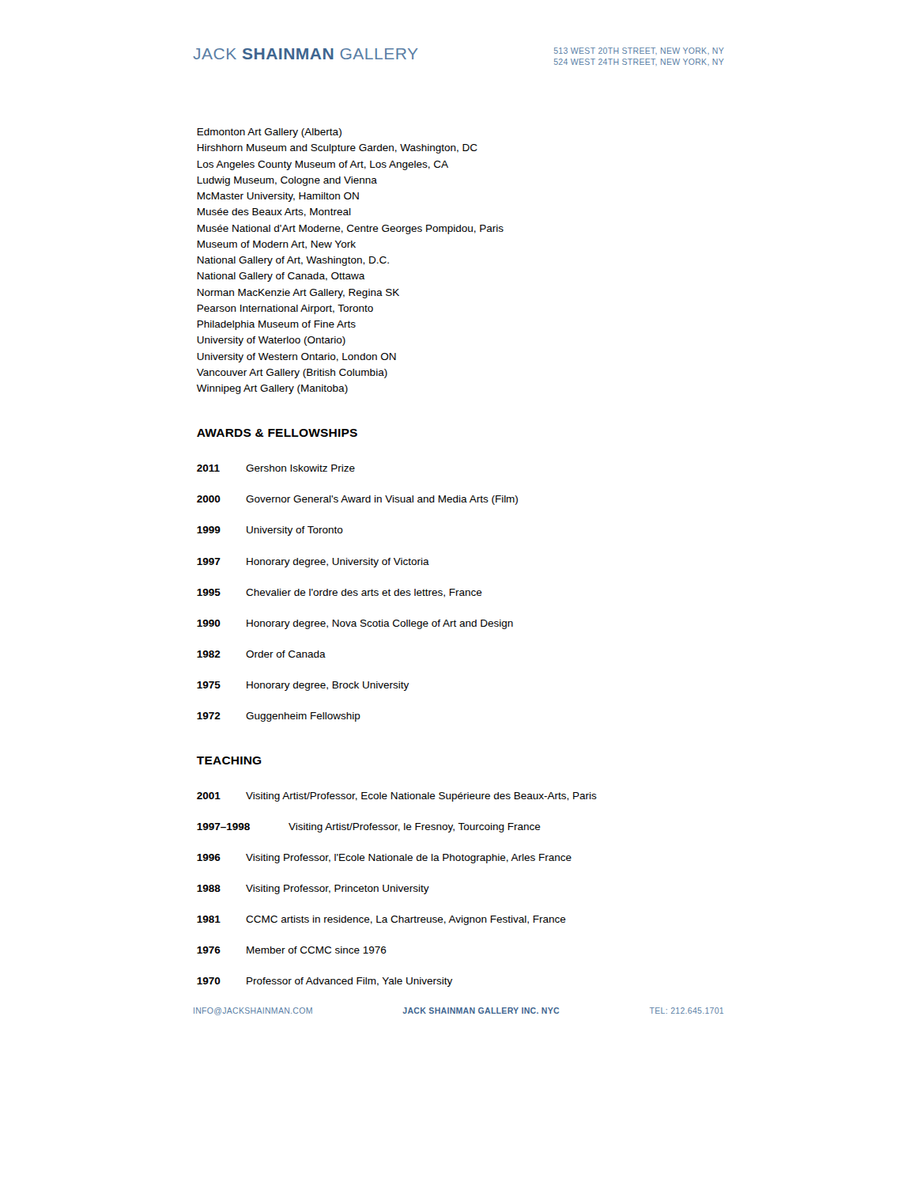JACK SHAINMAN GALLERY
513 WEST 20TH STREET, NEW YORK, NY
524 WEST 24TH STREET, NEW YORK, NY
Edmonton Art Gallery (Alberta)
Hirshhorn Museum and Sculpture Garden, Washington, DC
Los Angeles County Museum of Art, Los Angeles, CA
Ludwig Museum, Cologne and Vienna
McMaster University, Hamilton ON
Musée des Beaux Arts, Montreal
Musée National d'Art Moderne, Centre Georges Pompidou, Paris
Museum of Modern Art, New York
National Gallery of Art, Washington, D.C.
National Gallery of Canada, Ottawa
Norman MacKenzie Art Gallery, Regina SK
Pearson International Airport, Toronto
Philadelphia Museum of Fine Arts
University of Waterloo (Ontario)
University of Western Ontario, London ON
Vancouver Art Gallery (British Columbia)
Winnipeg Art Gallery (Manitoba)
AWARDS & FELLOWSHIPS
2011
Gershon Iskowitz Prize
2000
Governor General's Award in Visual and Media Arts (Film)
1999
University of Toronto
1997
Honorary degree, University of Victoria
1995
Chevalier de l'ordre des arts et des lettres, France
1990
Honorary degree, Nova Scotia College of Art and Design
1982
Order of Canada
1975
Honorary degree, Brock University
1972
Guggenheim Fellowship
TEACHING
2001
Visiting Artist/Professor, Ecole Nationale Supérieure des Beaux-Arts, Paris
1997–1998
Visiting Artist/Professor, le Fresnoy, Tourcoing France
1996
Visiting Professor, l'Ecole Nationale de la Photographie, Arles France
1988
Visiting Professor, Princeton University
1981
CCMC artists in residence, La Chartreuse, Avignon Festival, France
1976
Member of CCMC since 1976
1970
Professor of Advanced Film, Yale University
INFO@JACKSHAINMAN.COM
JACK SHAINMAN GALLERY INC. NYC
TEL: 212.645.1701